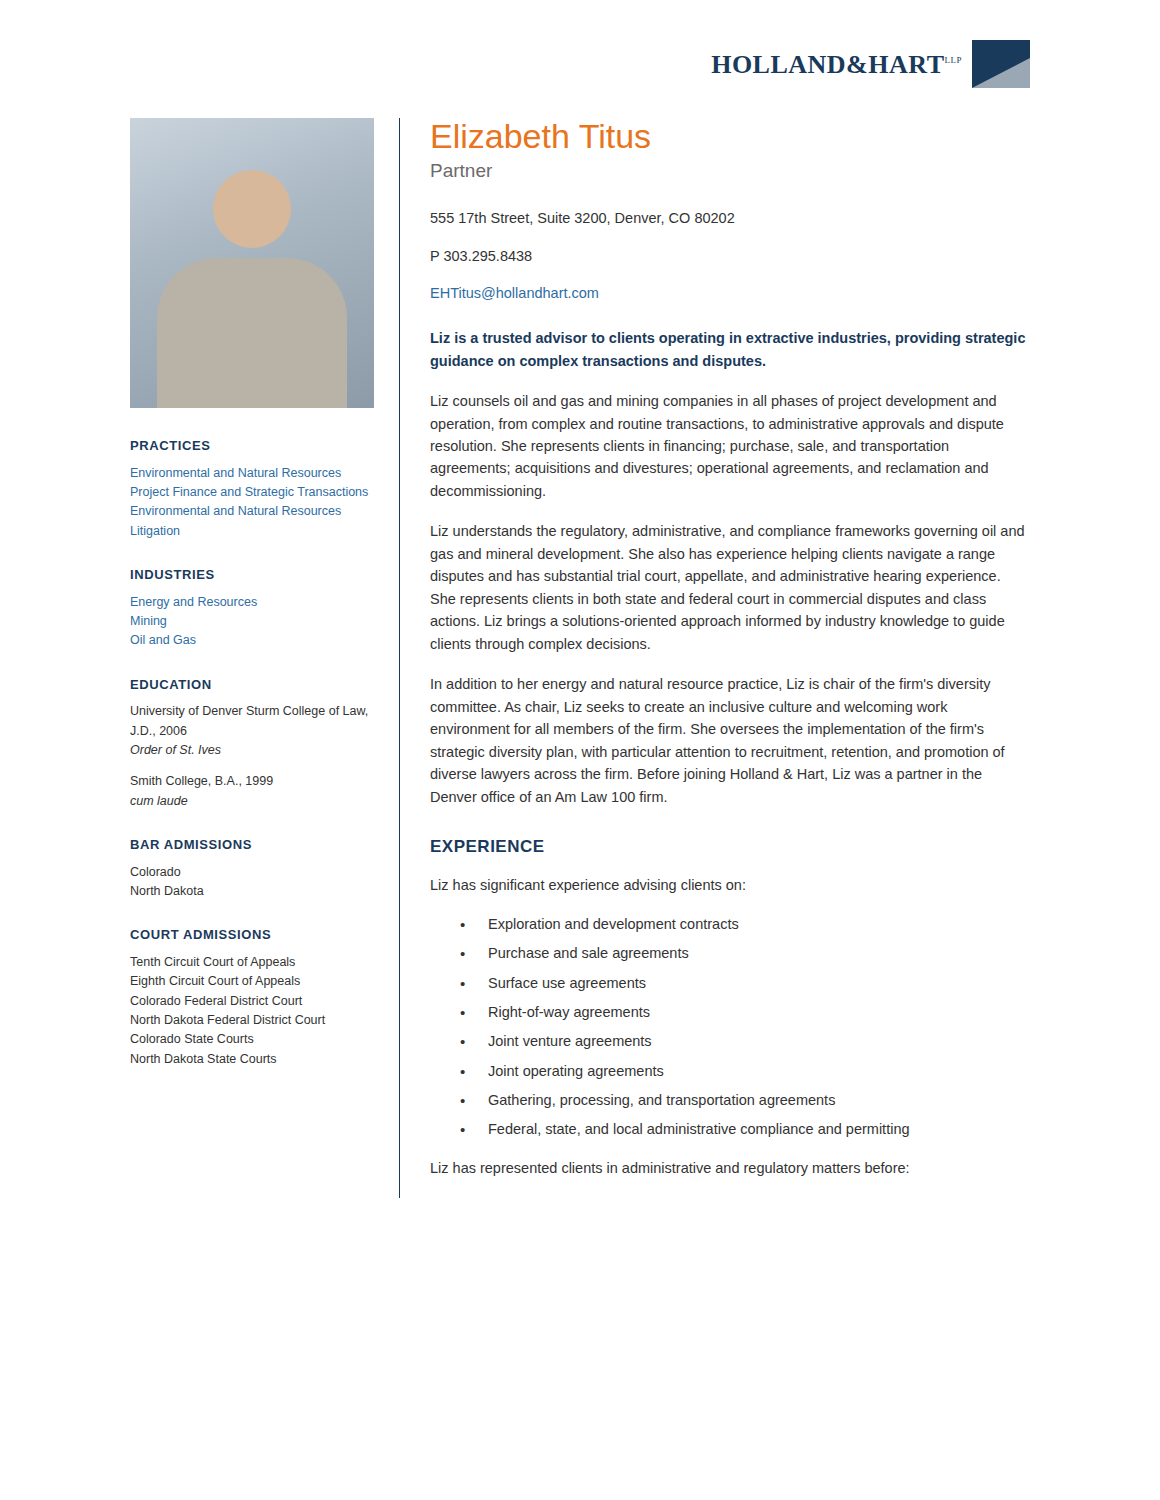HOLLAND&HARTLLP
™
PRACTICES
Environmental and Natural Resources Project Finance and Strategic Transactions Environmental and Natural Resources Litigation
INDUSTRIES
Energy and Resources Mining Oil and Gas
EDUCATION
University of Denver Sturm College of Law, J.D., 2006
Order of St. Ives
Smith College, B.A., 1999
cum laude
BAR ADMISSIONS
Colorado
North Dakota
COURT ADMISSIONS
Tenth Circuit Court of Appeals
Eighth Circuit Court of Appeals
Colorado Federal District Court
North Dakota Federal District Court
Colorado State Courts
North Dakota State Courts
Elizabeth Titus
Partner
555 17th Street, Suite 3200, Denver, CO 80202
P 303.295.8438
EHTitus@hollandhart.com
Liz is a trusted advisor to clients operating in extractive industries, providing strategic guidance on complex transactions and disputes.
Liz counsels oil and gas and mining companies in all phases of project development and operation, from complex and routine transactions, to administrative approvals and dispute resolution. She represents clients in financing; purchase, sale, and transportation agreements; acquisitions and divestures; operational agreements, and reclamation and decommissioning.
Liz understands the regulatory, administrative, and compliance frameworks governing oil and gas and mineral development. She also has experience helping clients navigate a range disputes and has substantial trial court, appellate, and administrative hearing experience. She represents clients in both state and federal court in commercial disputes and class actions. Liz brings a solutions-oriented approach informed by industry knowledge to guide clients through complex decisions.
In addition to her energy and natural resource practice, Liz is chair of the firm's diversity committee. As chair, Liz seeks to create an inclusive culture and welcoming work environment for all members of the firm. She oversees the implementation of the firm's strategic diversity plan, with particular attention to recruitment, retention, and promotion of diverse lawyers across the firm. Before joining Holland & Hart, Liz was a partner in the Denver office of an Am Law 100 firm.
EXPERIENCE
Liz has significant experience advising clients on:
Exploration and development contracts
Purchase and sale agreements
Surface use agreements
Right-of-way agreements
Joint venture agreements
Joint operating agreements
Gathering, processing, and transportation agreements
Federal, state, and local administrative compliance and permitting
Liz has represented clients in administrative and regulatory matters before: